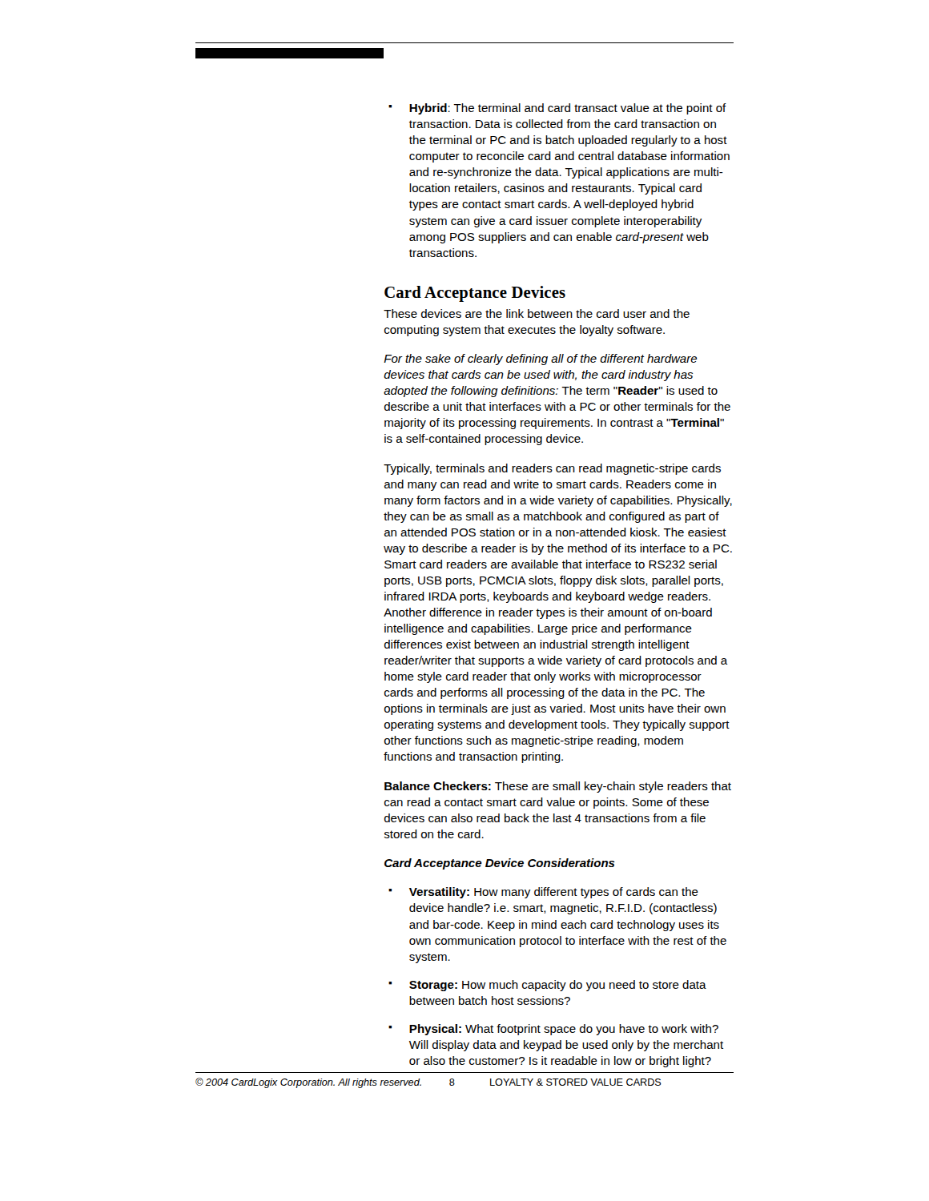Hybrid: The terminal and card transact value at the point of transaction. Data is collected from the card transaction on the terminal or PC and is batch uploaded regularly to a host computer to reconcile card and central database information and re-synchronize the data. Typical applications are multi-location retailers, casinos and restaurants. Typical card types are contact smart cards. A well-deployed hybrid system can give a card issuer complete interoperability among POS suppliers and can enable card-present web transactions.
Card Acceptance Devices
These devices are the link between the card user and the computing system that executes the loyalty software.
For the sake of clearly defining all of the different hardware devices that cards can be used with, the card industry has adopted the following definitions: The term "Reader" is used to describe a unit that interfaces with a PC or other terminals for the majority of its processing requirements. In contrast a "Terminal" is a self-contained processing device.
Typically, terminals and readers can read magnetic-stripe cards and many can read and write to smart cards. Readers come in many form factors and in a wide variety of capabilities. Physically, they can be as small as a matchbook and configured as part of an attended POS station or in a non-attended kiosk. The easiest way to describe a reader is by the method of its interface to a PC. Smart card readers are available that interface to RS232 serial ports, USB ports, PCMCIA slots, floppy disk slots, parallel ports, infrared IRDA ports, keyboards and keyboard wedge readers. Another difference in reader types is their amount of on-board intelligence and capabilities. Large price and performance differences exist between an industrial strength intelligent reader/writer that supports a wide variety of card protocols and a home style card reader that only works with microprocessor cards and performs all processing of the data in the PC. The options in terminals are just as varied. Most units have their own operating systems and development tools. They typically support other functions such as magnetic-stripe reading, modem functions and transaction printing.
Balance Checkers: These are small key-chain style readers that can read a contact smart card value or points. Some of these devices can also read back the last 4 transactions from a file stored on the card.
Card Acceptance Device Considerations
Versatility: How many different types of cards can the device handle? i.e. smart, magnetic, R.F.I.D. (contactless) and bar-code. Keep in mind each card technology uses its own communication protocol to interface with the rest of the system.
Storage: How much capacity do you need to store data between batch host sessions?
Physical: What footprint space do you have to work with? Will display data and keypad be used only by the merchant or also the customer? Is it readable in low or bright light?
© 2004 CardLogix Corporation. All rights reserved.
8
LOYALTY & STORED VALUE CARDS